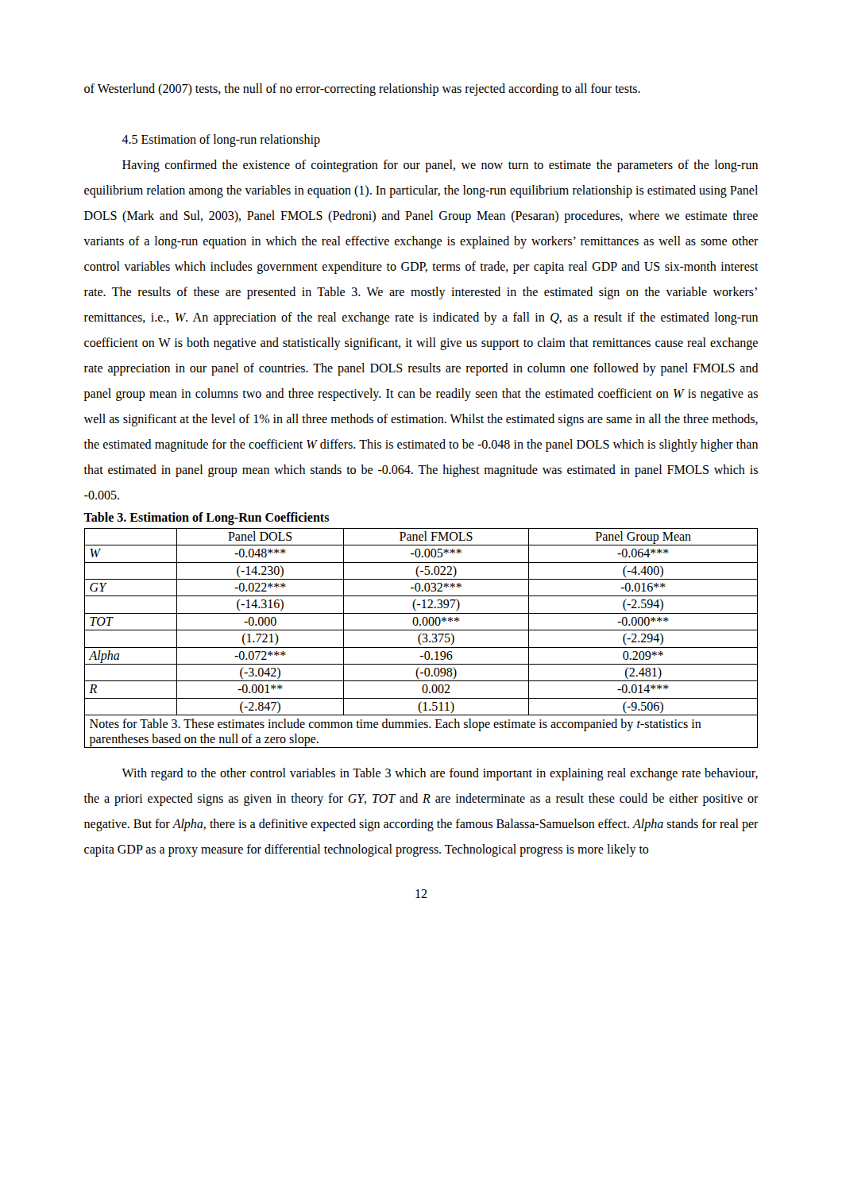of Westerlund (2007) tests, the null of no error-correcting relationship was rejected according to all four tests.
4.5 Estimation of long-run relationship
Having confirmed the existence of cointegration for our panel, we now turn to estimate the parameters of the long-run equilibrium relation among the variables in equation (1). In particular, the long-run equilibrium relationship is estimated using Panel DOLS (Mark and Sul, 2003), Panel FMOLS (Pedroni) and Panel Group Mean (Pesaran) procedures, where we estimate three variants of a long-run equation in which the real effective exchange is explained by workers’ remittances as well as some other control variables which includes government expenditure to GDP, terms of trade, per capita real GDP and US six-month interest rate. The results of these are presented in Table 3. We are mostly interested in the estimated sign on the variable workers’ remittances, i.e., W. An appreciation of the real exchange rate is indicated by a fall in Q, as a result if the estimated long-run coefficient on W is both negative and statistically significant, it will give us support to claim that remittances cause real exchange rate appreciation in our panel of countries. The panel DOLS results are reported in column one followed by panel FMOLS and panel group mean in columns two and three respectively. It can be readily seen that the estimated coefficient on W is negative as well as significant at the level of 1% in all three methods of estimation. Whilst the estimated signs are same in all the three methods, the estimated magnitude for the coefficient W differs. This is estimated to be -0.048 in the panel DOLS which is slightly higher than that estimated in panel group mean which stands to be -0.064. The highest magnitude was estimated in panel FMOLS which is -0.005.
Table 3. Estimation of Long-Run Coefficients
| | Panel DOLS | Panel FMOLS | Panel Group Mean |
| W | -0.048*** | -0.005*** | -0.064*** |
| | (-14.230) | (-5.022) | (-4.400) |
| GY | -0.022*** | -0.032*** | -0.016** |
| | (-14.316) | (-12.397) | (-2.594) |
| TOT | -0.000 | 0.000*** | -0.000*** |
| | (1.721) | (3.375) | (-2.294) |
| Alpha | -0.072*** | -0.196 | 0.209** |
| | (-3.042) | (-0.098) | (2.481) |
| R | -0.001** | 0.002 | -0.014*** |
| | (-2.847) | (1.511) | (-9.506) |
| Notes for Table 3. These estimates include common time dummies. Each slope estimate is accompanied by t -statistics in parentheses based on the null of a zero slope. |
With regard to the other control variables in Table 3 which are found important in explaining real exchange rate behaviour, the a priori expected signs as given in theory for GY, TOT and R are indeterminate as a result these could be either positive or negative. But for Alpha, there is a definitive expected sign according the famous Balassa-Samuelson effect. Alpha stands for real per capita GDP as a proxy measure for differential technological progress. Technological progress is more likely to
12